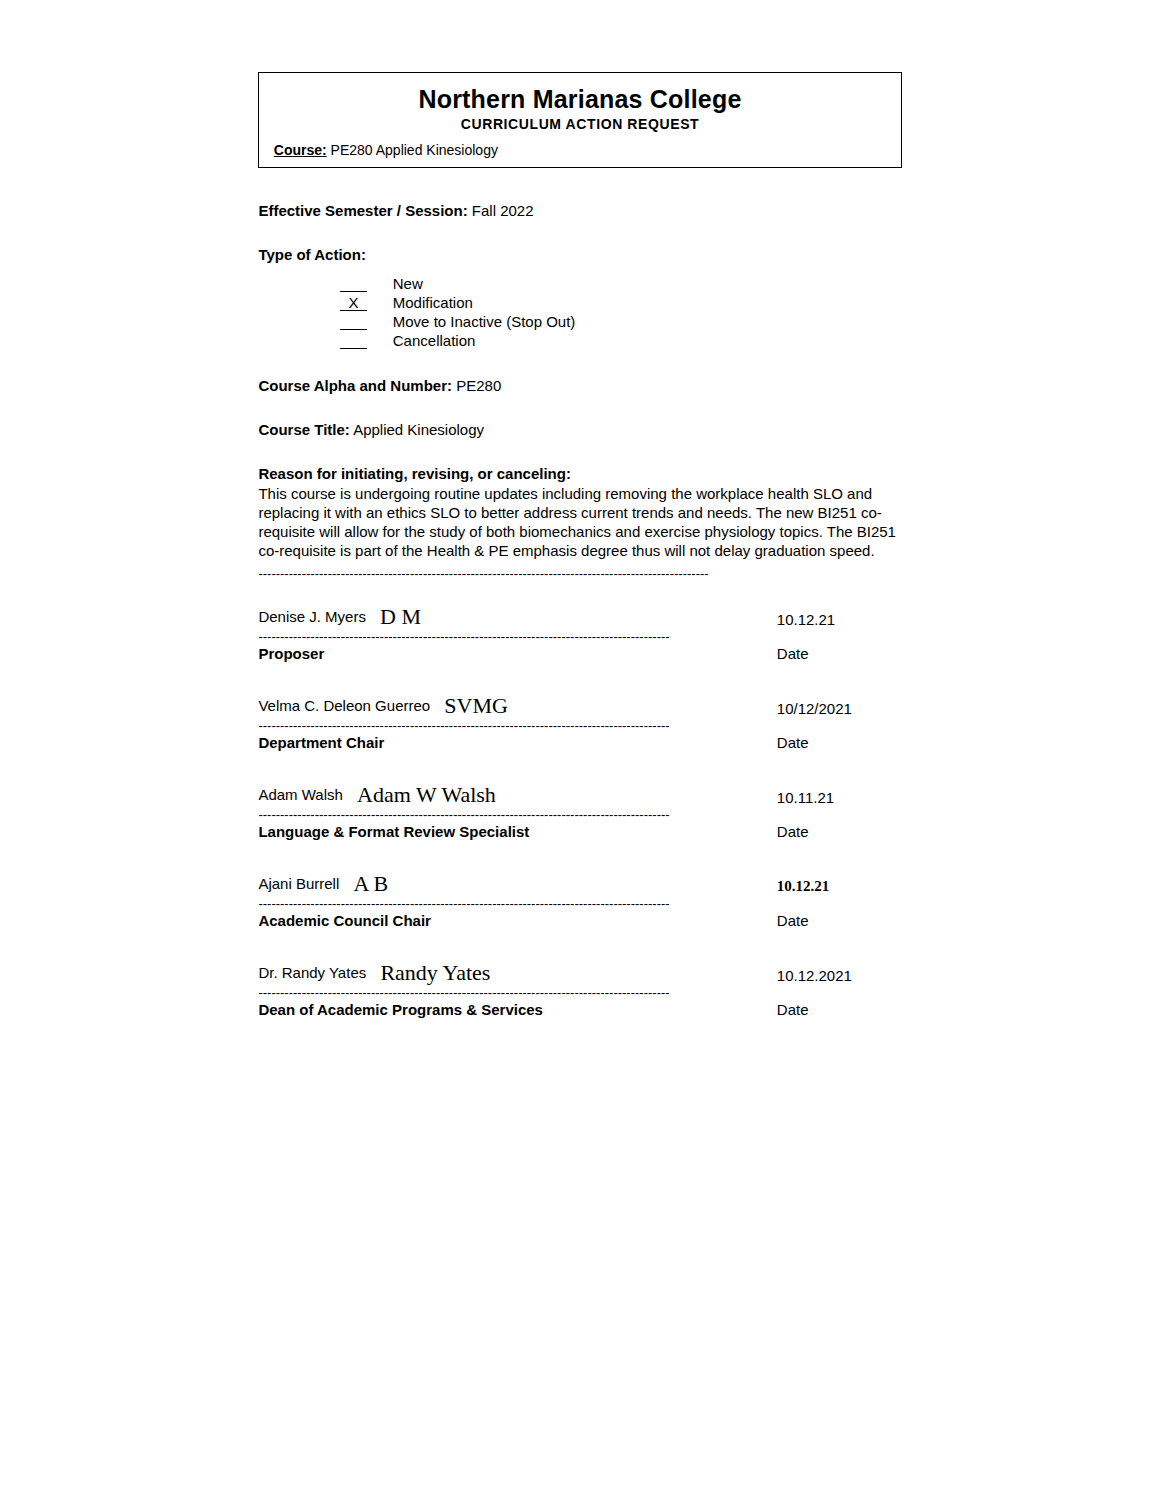Northern Marianas College
CURRICULUM ACTION REQUEST
Course: PE280 Applied Kinesiology
Effective Semester / Session: Fall 2022
Type of Action:
| | New |
| X | Modification |
| | Move to Inactive (Stop Out) |
| | Cancellation |
Course Alpha and Number: PE280
Course Title: Applied Kinesiology
Reason for initiating, revising, or canceling:
This course is undergoing routine updates including removing the workplace health SLO and replacing it with an ethics SLO to better address current trends and needs. The new BI251 co-requisite will allow for the study of both biomechanics and exercise physiology topics. The BI251 co-requisite is part of the Health & PE emphasis degree thus will not delay graduation speed.
--------------------------------------------------------------------------------------------------------
Denise J. Myers D M
10.12.21
-----------------------------------------------------------------------------------------------
Proposer Date
Velma C. Deleon Guerreo SVMG
10/12/2021
-----------------------------------------------------------------------------------------------
Department Chair Date
Adam Walsh Adam W Walsh
10.11.21
-----------------------------------------------------------------------------------------------
Language & Format Review Specialist Date
Ajani Burrell A B
10.12.21
-----------------------------------------------------------------------------------------------
Academic Council Chair Date
Dr. Randy Yates Randy Yates
10.12.2021
-----------------------------------------------------------------------------------------------
Dean of Academic Programs & Services Date